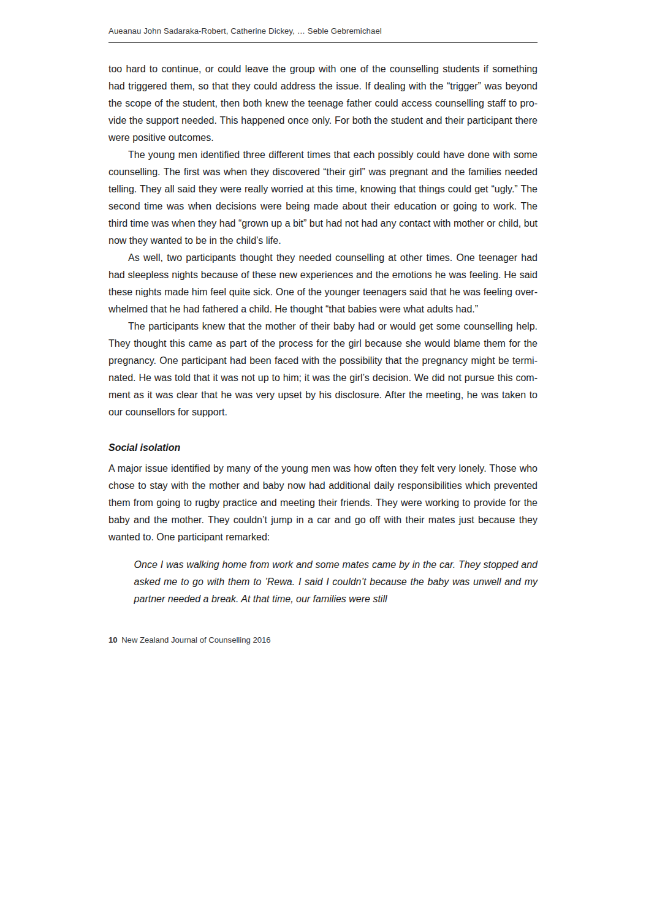Aueanau John Sadaraka-Robert, Catherine Dickey, … Seble Gebremichael
too hard to continue, or could leave the group with one of the counselling students if something had triggered them, so that they could address the issue. If dealing with the “trigger” was beyond the scope of the student, then both knew the teenage father could access counselling staff to provide the support needed. This happened once only. For both the student and their participant there were positive outcomes.
The young men identified three different times that each possibly could have done with some counselling. The first was when they discovered “their girl” was pregnant and the families needed telling. They all said they were really worried at this time, knowing that things could get “ugly.” The second time was when decisions were being made about their education or going to work. The third time was when they had “grown up a bit” but had not had any contact with mother or child, but now they wanted to be in the child’s life.
As well, two participants thought they needed counselling at other times. One teenager had had sleepless nights because of these new experiences and the emotions he was feeling. He said these nights made him feel quite sick. One of the younger teenagers said that he was feeling overwhelmed that he had fathered a child. He thought “that babies were what adults had.”
The participants knew that the mother of their baby had or would get some counselling help. They thought this came as part of the process for the girl because she would blame them for the pregnancy. One participant had been faced with the possibility that the pregnancy might be terminated. He was told that it was not up to him; it was the girl’s decision. We did not pursue this comment as it was clear that he was very upset by his disclosure. After the meeting, he was taken to our counsellors for support.
Social isolation
A major issue identified by many of the young men was how often they felt very lonely. Those who chose to stay with the mother and baby now had additional daily responsibilities which prevented them from going to rugby practice and meeting their friends. They were working to provide for the baby and the mother. They couldn’t jump in a car and go off with their mates just because they wanted to. One participant remarked:
Once I was walking home from work and some mates came by in the car. They stopped and asked me to go with them to ’Rewa. I said I couldn’t because the baby was unwell and my partner needed a break. At that time, our families were still
10 New Zealand Journal of Counselling 2016